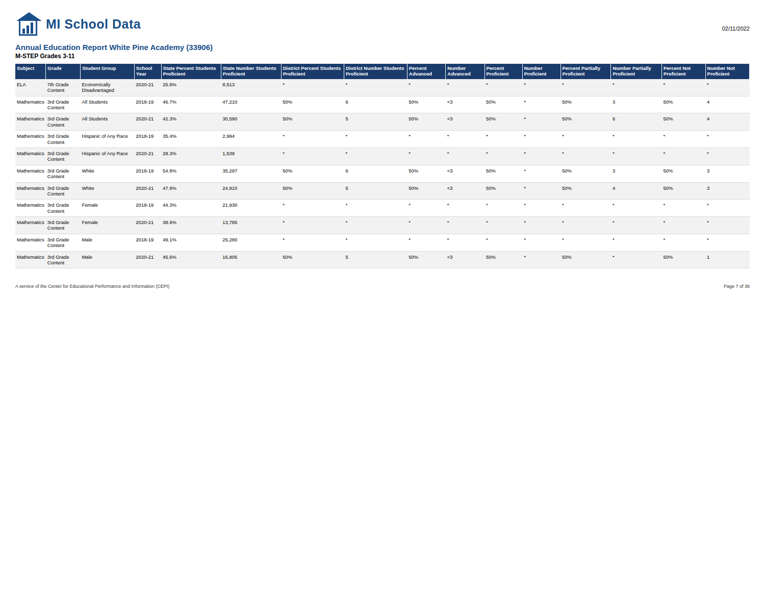MI School Data
02/11/2022
Annual Education Report White Pine Academy (33906)
M-STEP Grades 3-11
| Subject | Grade | Student Group | School Year | State Percent Students Proficient | State Number Students Proficient | District Percent Students Proficient | District Number Students Proficient | Percent Advanced | Number Advanced | Percent Proficient | Number Proficient | Percent Partially Proficient | Number Partially Proficient | Percent Not Proficient | Number Not Proficient |
| --- | --- | --- | --- | --- | --- | --- | --- | --- | --- | --- | --- | --- | --- | --- | --- |
| ELA | 7th Grade Content | Economically Disadvantaged | 2020-21 | 25.8% | 8,513 | * | * | * | * | * | * | * | * | * | * |
| Mathematics | 3rd Grade Content | All Students | 2018-19 | 46.7% | 47,210 | 50% | 6 | 50% | <3 | 50% | * | 50% | 3 | 50% | 4 |
| Mathematics | 3rd Grade Content | All Students | 2020-21 | 42.3% | 30,590 | 50% | 5 | 50% | <3 | 50% | * | 50% | 6 | 50% | 4 |
| Mathematics | 3rd Grade Content | Hispanic of Any Race | 2018-19 | 35.4% | 2,994 | * | * | * | * | * | * | * | * | * | * |
| Mathematics | 3rd Grade Content | Hispanic of Any Race | 2020-21 | 28.3% | 1,539 | * | * | * | * | * | * | * | * | * | * |
| Mathematics | 3rd Grade Content | White | 2018-19 | 54.8% | 35,297 | 50% | 6 | 50% | <3 | 50% | * | 50% | 3 | 50% | 3 |
| Mathematics | 3rd Grade Content | White | 2020-21 | 47.9% | 24,910 | 50% | 5 | 50% | <3 | 50% | * | 50% | 4 | 50% | 3 |
| Mathematics | 3rd Grade Content | Female | 2018-19 | 44.3% | 21,930 | * | * | * | * | * | * | * | * | * | * |
| Mathematics | 3rd Grade Content | Female | 2020-21 | 38.9% | 13,785 | * | * | * | * | * | * | * | * | * | * |
| Mathematics | 3rd Grade Content | Male | 2018-19 | 49.1% | 25,280 | * | * | * | * | * | * | * | * | * | * |
| Mathematics | 3rd Grade Content | Male | 2020-21 | 45.6% | 16,805 | 50% | 5 | 50% | <3 | 50% | * | 50% | * | 50% | 1 |
A service of the Center for Educational Performance and Information (CEPI)
Page 7 of 36